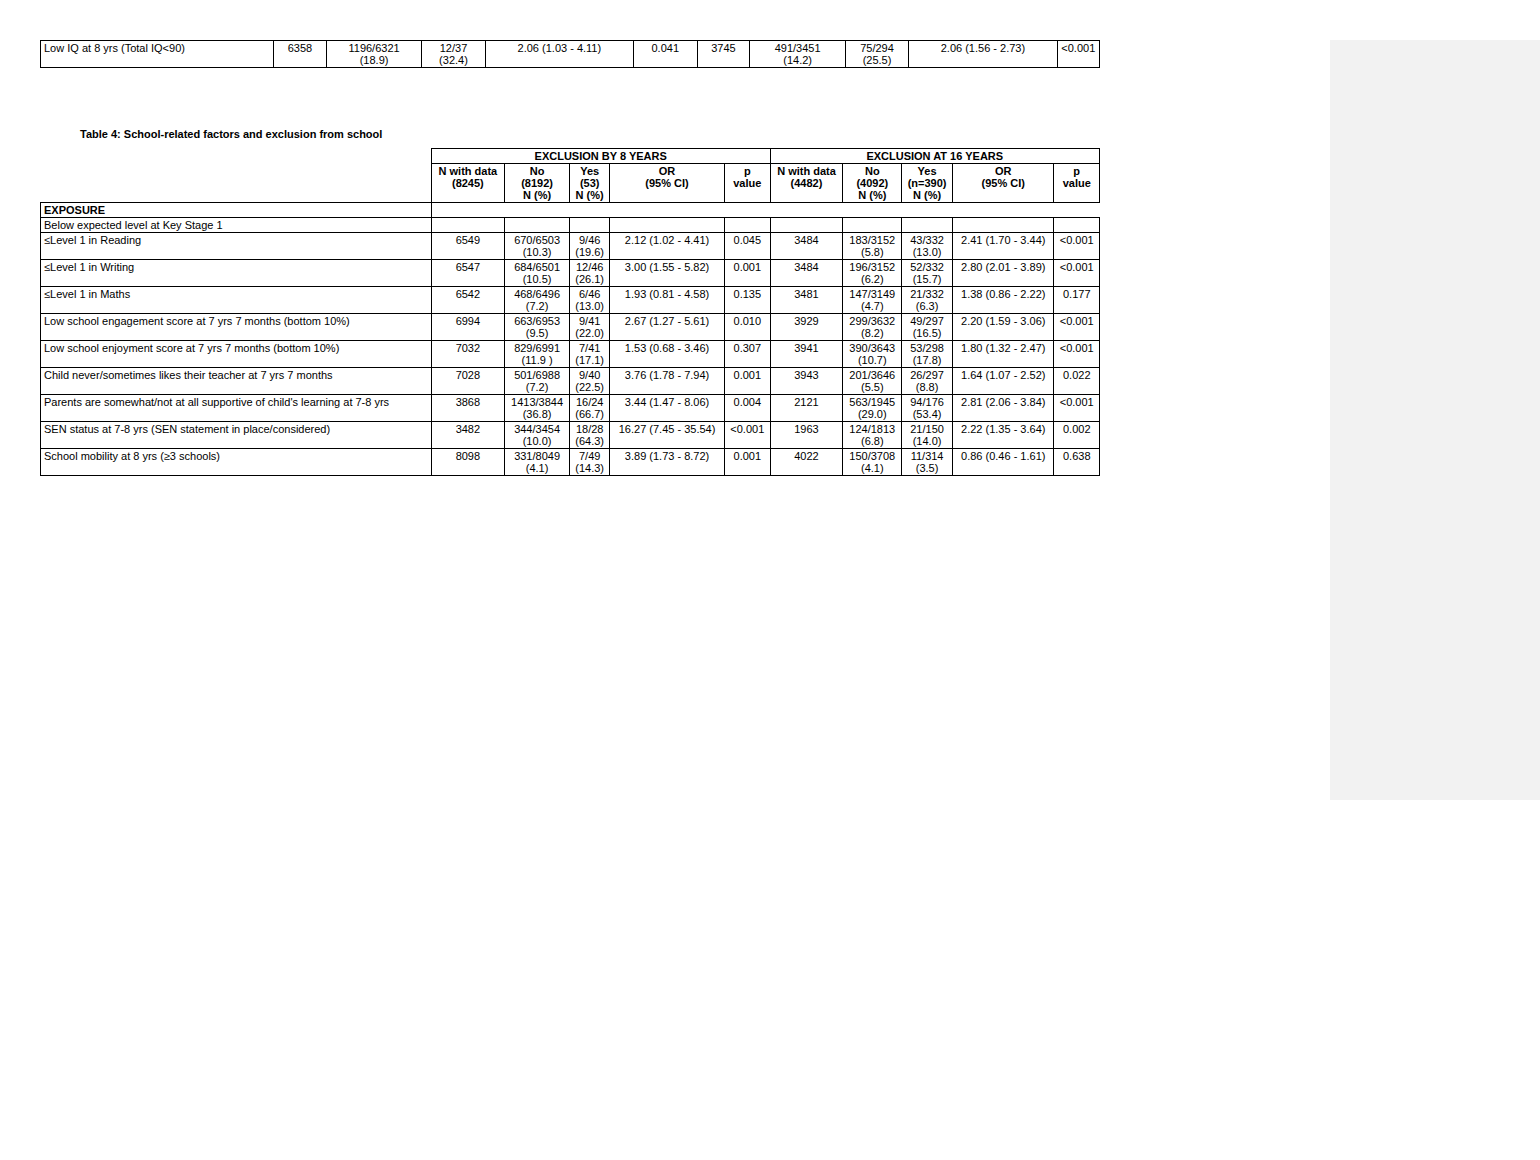| Low IQ at 8 yrs (Total IQ<90) | 6358 | 1196/6321 (18.9) | 12/37 (32.4) | 2.06 (1.03 - 4.11) | 0.041 | 3745 | 491/3451 (14.2) | 75/294 (25.5) | 2.06 (1.56 - 2.73) | <0.001 |
Table 4: School-related factors and exclusion from school
| | EXCLUSION BY 8 YEARS | EXCLUSION AT 16 YEARS |
| N with data (8245) | No (8192) N (%) | Yes (53) N (%) | OR (95% CI) | p value | N with data (4482) | No (4092) N (%) | Yes (n=390) N (%) | OR (95% CI) | p value |
| EXPOSURE | | | | | | | | | | |
| Below expected level at Key Stage 1 | | | | | | | | | | |
| ≤Level 1 in Reading | 6549 | 670/6503 (10.3) | 9/46 (19.6) | 2.12 (1.02 - 4.41) | 0.045 | 3484 | 183/3152 (5.8) | 43/332 (13.0) | 2.41 (1.70 - 3.44) | <0.001 |
| ≤Level 1 in Writing | 6547 | 684/6501 (10.5) | 12/46 (26.1) | 3.00 (1.55 - 5.82) | 0.001 | 3484 | 196/3152 (6.2) | 52/332 (15.7) | 2.80 (2.01 - 3.89) | <0.001 |
| ≤Level 1 in Maths | 6542 | 468/6496 (7.2) | 6/46 (13.0) | 1.93 (0.81 - 4.58) | 0.135 | 3481 | 147/3149 (4.7) | 21/332 (6.3) | 1.38 (0.86 - 2.22) | 0.177 |
| Low school engagement score at 7 yrs 7 months (bottom 10%) | 6994 | 663/6953 (9.5) | 9/41 (22.0) | 2.67 (1.27 - 5.61) | 0.010 | 3929 | 299/3632 (8.2) | 49/297 (16.5) | 2.20 (1.59 - 3.06) | <0.001 |
| Low school enjoyment score at 7 yrs 7 months (bottom 10%) | 7032 | 829/6991 (11.9 ) | 7/41 (17.1) | 1.53 (0.68 - 3.46) | 0.307 | 3941 | 390/3643 (10.7) | 53/298 (17.8) | 1.80 (1.32 - 2.47) | <0.001 |
| Child never/sometimes likes their teacher at 7 yrs 7 months | 7028 | 501/6988 (7.2) | 9/40 (22.5) | 3.76 (1.78 - 7.94) | 0.001 | 3943 | 201/3646 (5.5) | 26/297 (8.8) | 1.64 (1.07 - 2.52) | 0.022 |
| Parents are somewhat/not at all supportive of child's learning at 7-8 yrs | 3868 | 1413/3844 (36.8) | 16/24 (66.7) | 3.44 (1.47 - 8.06) | 0.004 | 2121 | 563/1945 (29.0) | 94/176 (53.4) | 2.81 (2.06 - 3.84) | <0.001 |
| SEN status at 7-8 yrs (SEN statement in place/considered) | 3482 | 344/3454 (10.0) | 18/28 (64.3) | 16.27 (7.45 - 35.54) | <0.001 | 1963 | 124/1813 (6.8) | 21/150 (14.0) | 2.22 (1.35 - 3.64) | 0.002 |
| School mobility at 8 yrs (≥3 schools) | 8098 | 331/8049 (4.1) | 7/49 (14.3) | 3.89 (1.73 - 8.72) | 0.001 | 4022 | 150/3708 (4.1) | 11/314 (3.5) | 0.86 (0.46 - 1.61) | 0.638 |